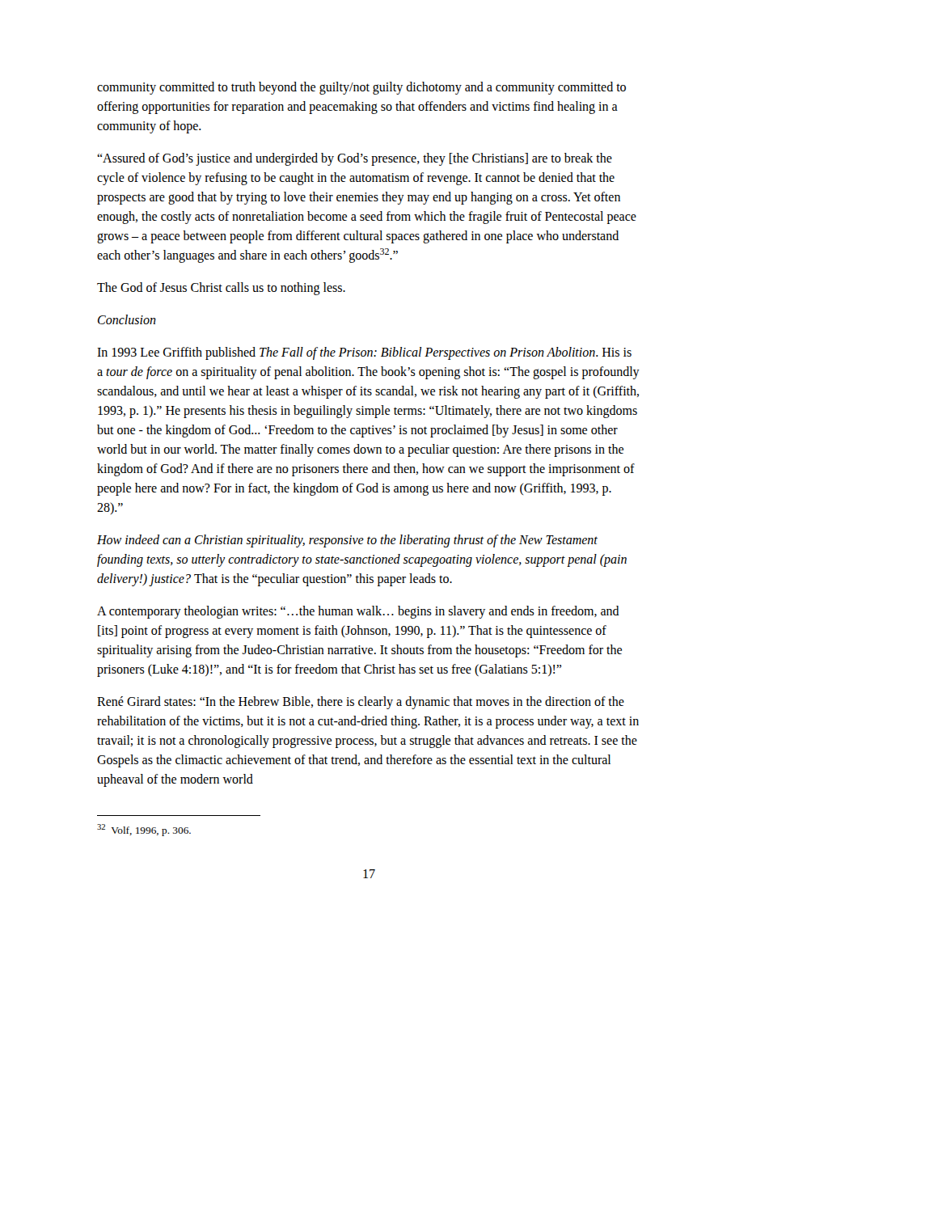community committed to truth beyond the guilty/not guilty dichotomy and a community committed to offering opportunities for reparation and peacemaking so that offenders and victims find healing in a community of hope.
“Assured of God’s justice and undergirded by God’s presence, they [the Christians] are to break the cycle of violence by refusing to be caught in the automatism of revenge. It cannot be denied that the prospects are good that by trying to love their enemies they may end up hanging on a cross. Yet often enough, the costly acts of nonretaliation become a seed from which the fragile fruit of Pentecostal peace grows – a peace between people from different cultural spaces gathered in one place who understand each other’s languages and share in each others’ goods32.”
The God of Jesus Christ calls us to nothing less.
Conclusion
In 1993 Lee Griffith published The Fall of the Prison: Biblical Perspectives on Prison Abolition. His is a tour de force on a spirituality of penal abolition. The book’s opening shot is: “The gospel is profoundly scandalous, and until we hear at least a whisper of its scandal, we risk not hearing any part of it (Griffith, 1993, p. 1).” He presents his thesis in beguilingly simple terms: “Ultimately, there are not two kingdoms but one - the kingdom of God... ‘Freedom to the captives’ is not proclaimed [by Jesus] in some other world but in our world. The matter finally comes down to a peculiar question: Are there prisons in the kingdom of God? And if there are no prisoners there and then, how can we support the imprisonment of people here and now? For in fact, the kingdom of God is among us here and now (Griffith, 1993, p. 28).”
How indeed can a Christian spirituality, responsive to the liberating thrust of the New Testament founding texts, so utterly contradictory to state-sanctioned scapegoating violence, support penal (pain delivery!) justice? That is the “peculiar question” this paper leads to.
A contemporary theologian writes: “…the human walk… begins in slavery and ends in freedom, and [its] point of progress at every moment is faith (Johnson, 1990, p. 11).” That is the quintessence of spirituality arising from the Judeo-Christian narrative. It shouts from the housetops: “Freedom for the prisoners (Luke 4:18)!”, and “It is for freedom that Christ has set us free (Galatians 5:1)!”
René Girard states: “In the Hebrew Bible, there is clearly a dynamic that moves in the direction of the rehabilitation of the victims, but it is not a cut-and-dried thing. Rather, it is a process under way, a text in travail; it is not a chronologically progressive process, but a struggle that advances and retreats. I see the Gospels as the climactic achievement of that trend, and therefore as the essential text in the cultural upheaval of the modern world
32 Volf, 1996, p. 306.
17